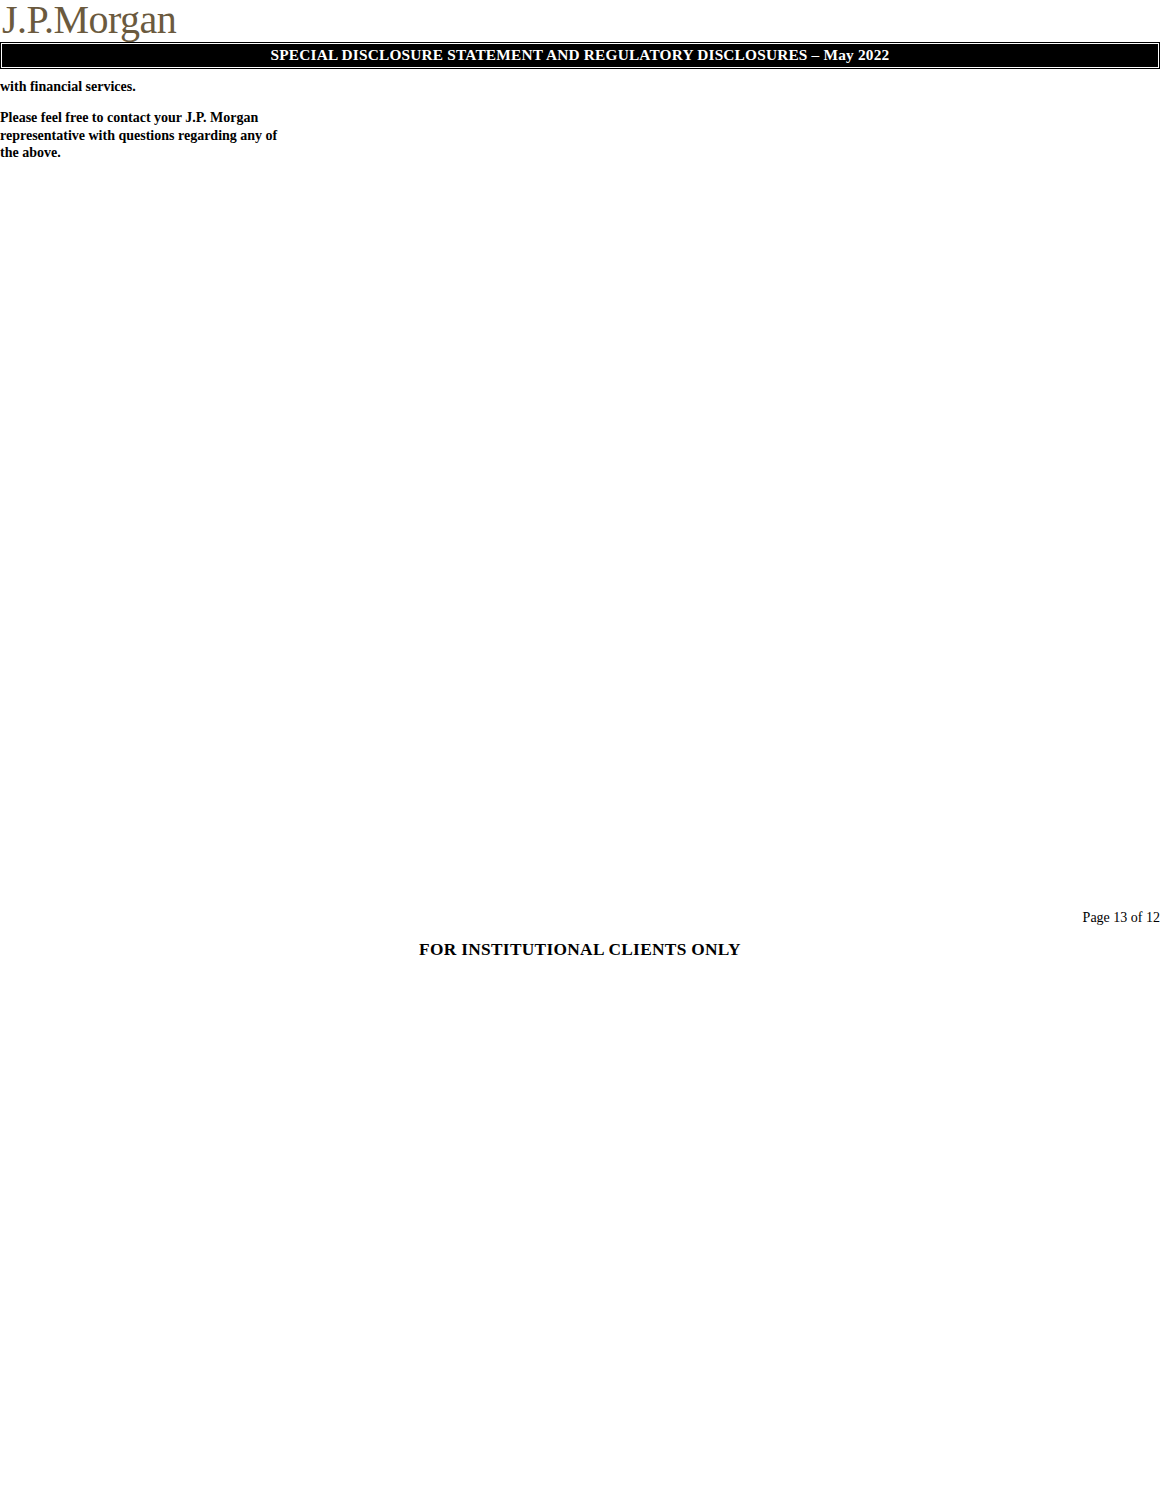J.P.Morgan
SPECIAL DISCLOSURE STATEMENT AND REGULATORY DISCLOSURES – May 2022
with financial services.
Please feel free to contact your J.P. Morgan representative with questions regarding any of the above.
Page 13 of 12
FOR INSTITUTIONAL CLIENTS ONLY